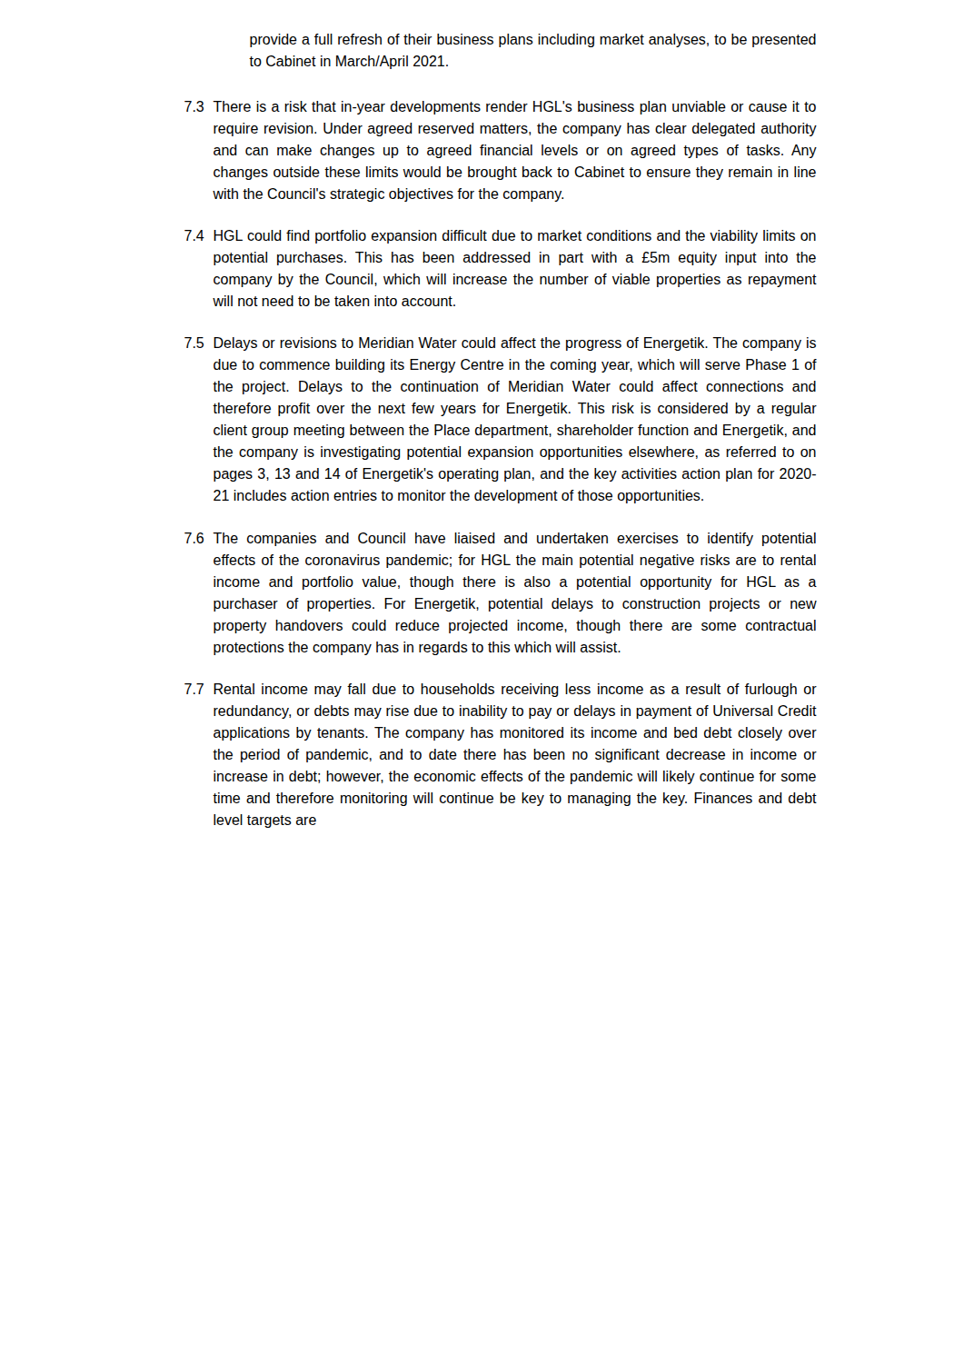provide a full refresh of their business plans including market analyses, to be presented to Cabinet in March/April 2021.
7.3
There is a risk that in-year developments render HGL's business plan unviable or cause it to require revision. Under agreed reserved matters, the company has clear delegated authority and can make changes up to agreed financial levels or on agreed types of tasks. Any changes outside these limits would be brought back to Cabinet to ensure they remain in line with the Council's strategic objectives for the company.
7.4
HGL could find portfolio expansion difficult due to market conditions and the viability limits on potential purchases. This has been addressed in part with a £5m equity input into the company by the Council, which will increase the number of viable properties as repayment will not need to be taken into account.
7.5
Delays or revisions to Meridian Water could affect the progress of Energetik. The company is due to commence building its Energy Centre in the coming year, which will serve Phase 1 of the project. Delays to the continuation of Meridian Water could affect connections and therefore profit over the next few years for Energetik. This risk is considered by a regular client group meeting between the Place department, shareholder function and Energetik, and the company is investigating potential expansion opportunities elsewhere, as referred to on pages 3, 13 and 14 of Energetik's operating plan, and the key activities action plan for 2020-21 includes action entries to monitor the development of those opportunities.
7.6
The companies and Council have liaised and undertaken exercises to identify potential effects of the coronavirus pandemic; for HGL the main potential negative risks are to rental income and portfolio value, though there is also a potential opportunity for HGL as a purchaser of properties. For Energetik, potential delays to construction projects or new property handovers could reduce projected income, though there are some contractual protections the company has in regards to this which will assist.
7.7
Rental income may fall due to households receiving less income as a result of furlough or redundancy, or debts may rise due to inability to pay or delays in payment of Universal Credit applications by tenants. The company has monitored its income and bed debt closely over the period of pandemic, and to date there has been no significant decrease in income or increase in debt; however, the economic effects of the pandemic will likely continue for some time and therefore monitoring will continue be key to managing the key. Finances and debt level targets are